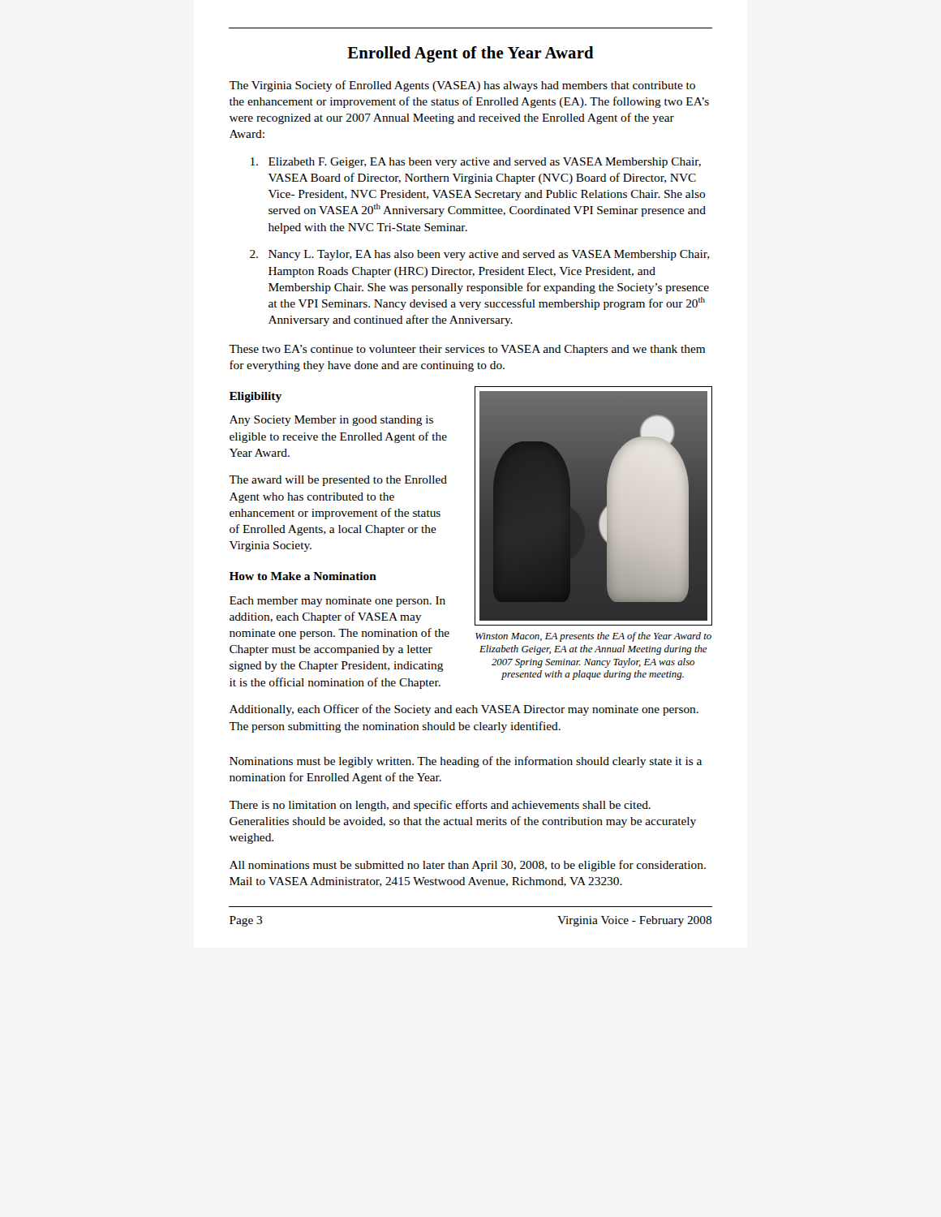Enrolled Agent of the Year Award
The Virginia Society of Enrolled Agents (VASEA) has always had members that contribute to the enhancement or improvement of the status of Enrolled Agents (EA). The following two EA’s were recognized at our 2007 Annual Meeting and received the Enrolled Agent of the year Award:
Elizabeth F. Geiger, EA has been very active and served as VASEA Membership Chair, VASEA Board of Director, Northern Virginia Chapter (NVC) Board of Director, NVC Vice- President, NVC President, VASEA Secretary and Public Relations Chair. She also served on VASEA 20th Anniversary Committee, Coordinated VPI Seminar presence and helped with the NVC Tri-State Seminar.
Nancy L. Taylor, EA has also been very active and served as VASEA Membership Chair, Hampton Roads Chapter (HRC) Director, President Elect, Vice President, and Membership Chair. She was personally responsible for expanding the Society’s presence at the VPI Seminars. Nancy devised a very successful membership program for our 20th Anniversary and continued after the Anniversary.
These two EA’s continue to volunteer their services to VASEA and Chapters and we thank them for everything they have done and are continuing to do.
Winston Macon, EA presents the EA of the Year Award to Elizabeth Geiger, EA at the Annual Meeting during the 2007 Spring Seminar. Nancy Taylor, EA was also presented with a plaque during the meeting.
Eligibility
Any Society Member in good standing is eligible to receive the Enrolled Agent of the Year Award.
The award will be presented to the Enrolled Agent who has contributed to the enhancement or improvement of the status of Enrolled Agents, a local Chapter or the Virginia Society.
How to Make a Nomination
Each member may nominate one person. In addition, each Chapter of VASEA may nominate one person. The nomination of the Chapter must be accompanied by a letter signed by the Chapter President, indicating it is the official nomination of the Chapter.
Additionally, each Officer of the Society and each VASEA Director may nominate one person. The person submitting the nomination should be clearly identified.
Nominations must be legibly written. The heading of the information should clearly state it is a nomination for Enrolled Agent of the Year.
There is no limitation on length, and specific efforts and achievements shall be cited. Generalities should be avoided, so that the actual merits of the contribution may be accurately weighed.
All nominations must be submitted no later than April 30, 2008, to be eligible for consideration. Mail to VASEA Administrator, 2415 Westwood Avenue, Richmond, VA 23230.
Page 3 Virginia Voice - February 2008